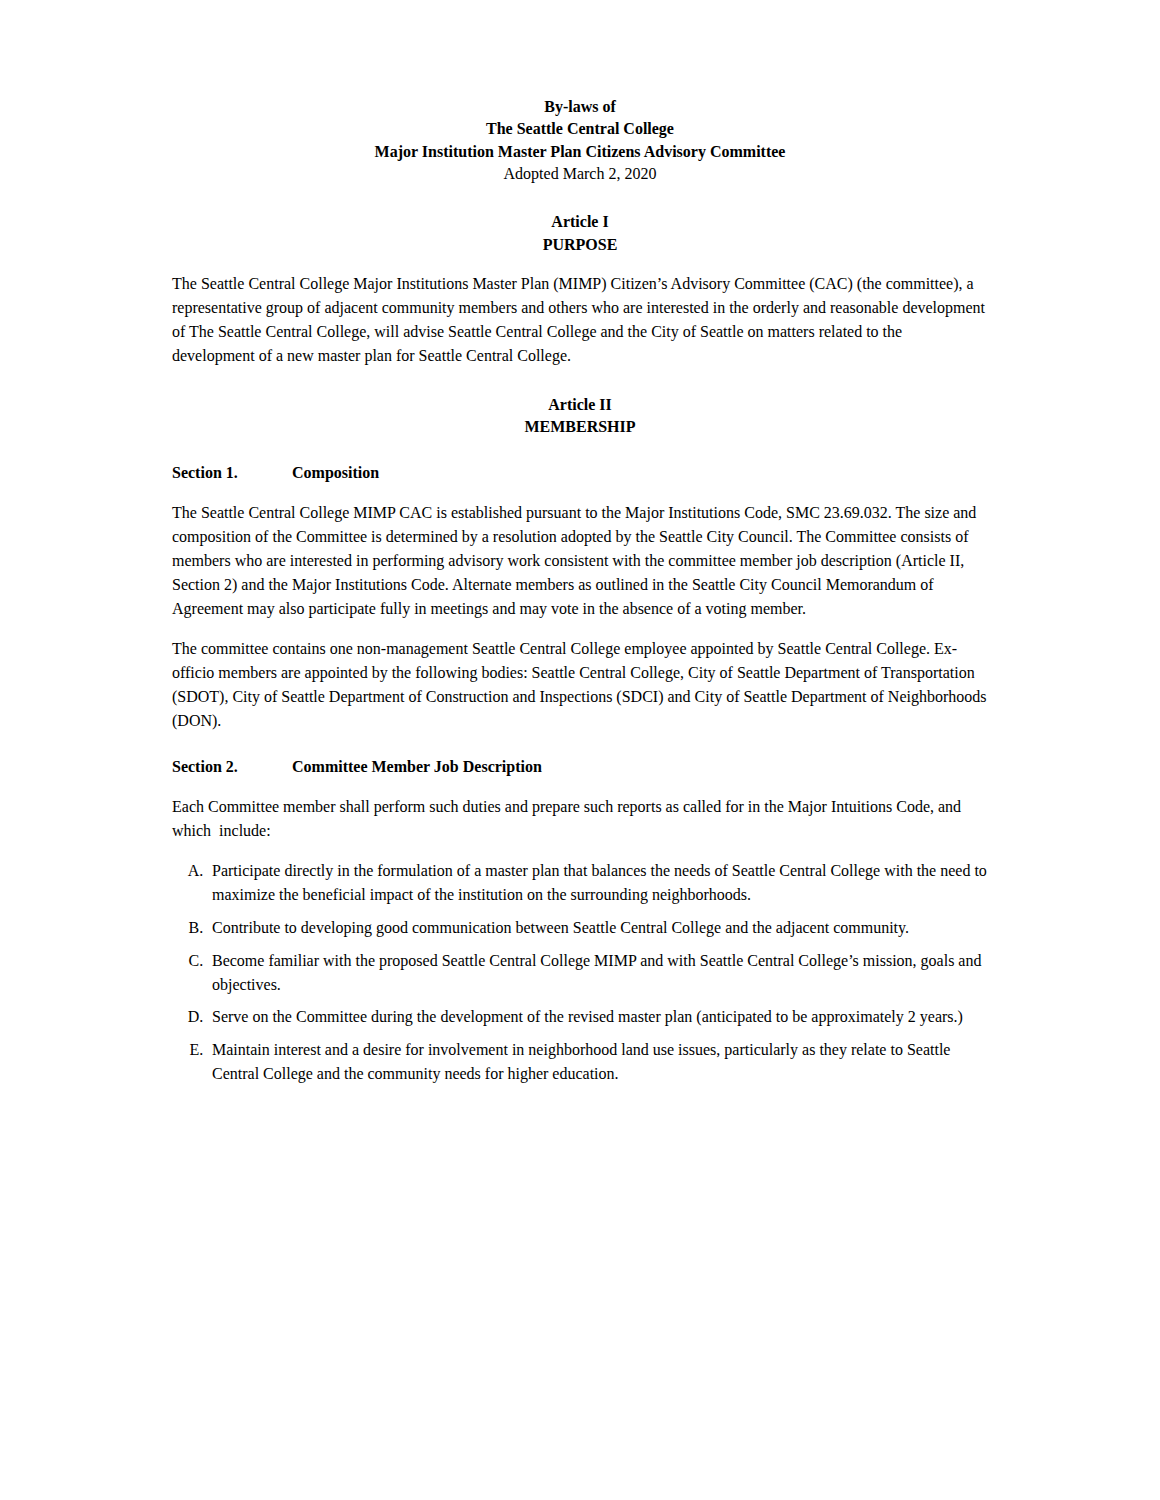By-laws of
The Seattle Central College
Major Institution Master Plan Citizens Advisory Committee
Adopted March 2, 2020
Article IPURPOSE
The Seattle Central College Major Institutions Master Plan (MIMP) Citizen’s Advisory Committee (CAC) (the committee), a representative group of adjacent community members and others who are interested in the orderly and reasonable development of The Seattle Central College, will advise Seattle Central College and the City of Seattle on matters related to the development of a new master plan for Seattle Central College.
Article IIMEMBERSHIP
Section 1. Composition
The Seattle Central College MIMP CAC is established pursuant to the Major Institutions Code, SMC 23.69.032. The size and composition of the Committee is determined by a resolution adopted by the Seattle City Council. The Committee consists of members who are interested in performing advisory work consistent with the committee member job description (Article II, Section 2) and the Major Institutions Code. Alternate members as outlined in the Seattle City Council Memorandum of Agreement may also participate fully in meetings and may vote in the absence of a voting member.
The committee contains one non-management Seattle Central College employee appointed by Seattle Central College. Ex-officio members are appointed by the following bodies: Seattle Central College, City of Seattle Department of Transportation (SDOT), City of Seattle Department of Construction and Inspections (SDCI) and City of Seattle Department of Neighborhoods (DON).
Section 2. Committee Member Job Description
Each Committee member shall perform such duties and prepare such reports as called for in the Major Intuitions Code, and which include:
Participate directly in the formulation of a master plan that balances the needs of Seattle Central College with the need to maximize the beneficial impact of the institution on the surrounding neighborhoods.
Contribute to developing good communication between Seattle Central College and the adjacent community.
Become familiar with the proposed Seattle Central College MIMP and with Seattle Central College’s mission, goals and objectives.
Serve on the Committee during the development of the revised master plan (anticipated to be approximately 2 years.)
Maintain interest and a desire for involvement in neighborhood land use issues, particularly as they relate to Seattle Central College and the community needs for higher education.